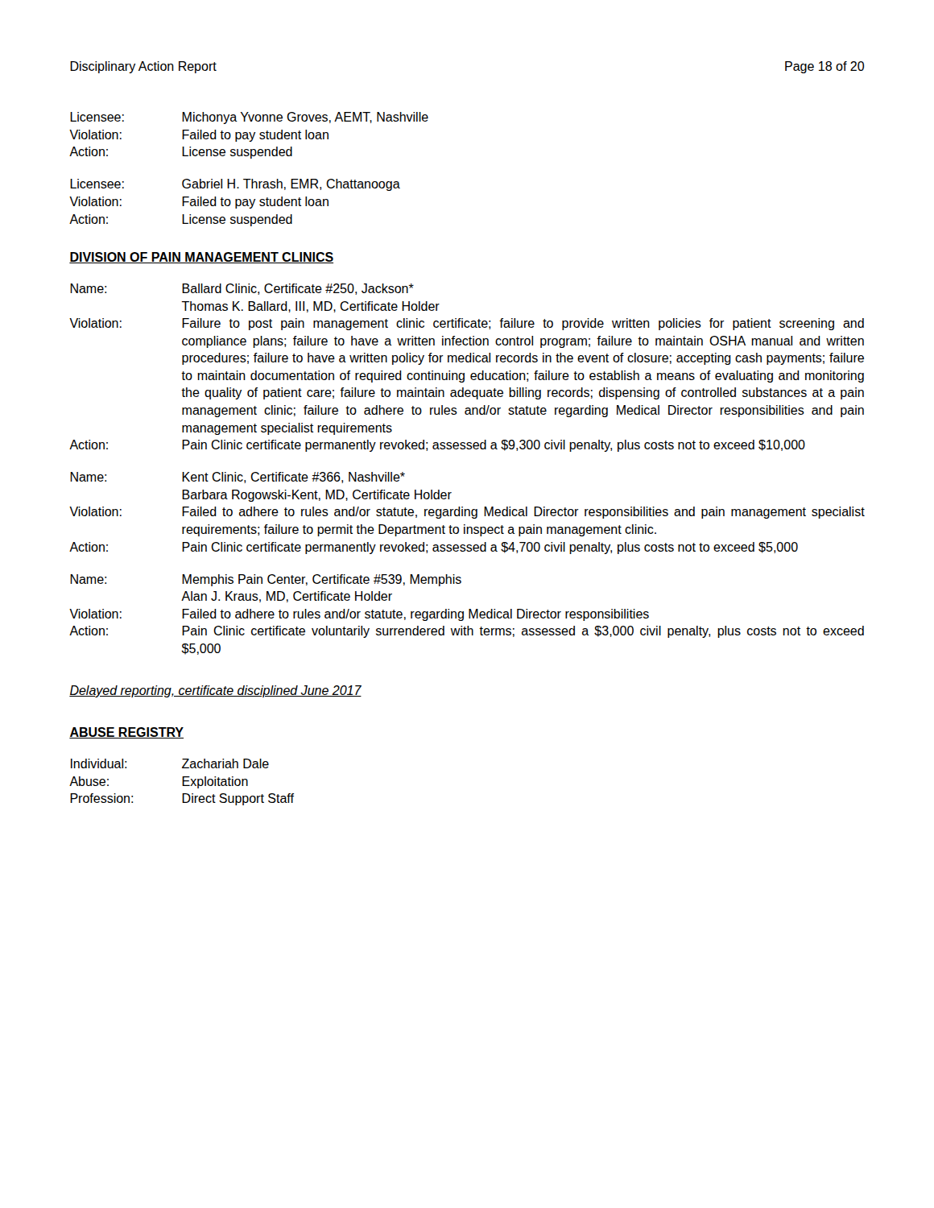Disciplinary Action Report
Page 18 of 20
| Licensee: | Michonya Yvonne Groves, AEMT, Nashville |
| Violation: | Failed to pay student loan |
| Action: | License suspended |
| Licensee: | Gabriel H. Thrash, EMR, Chattanooga |
| Violation: | Failed to pay student loan |
| Action: | License suspended |
DIVISION OF PAIN MANAGEMENT CLINICS
| Name: | Ballard Clinic, Certificate #250, Jackson* Thomas K. Ballard, III, MD, Certificate Holder |
| Violation: | Failure to post pain management clinic certificate; failure to provide written policies for patient screening and compliance plans; failure to have a written infection control program; failure to maintain OSHA manual and written procedures; failure to have a written policy for medical records in the event of closure; accepting cash payments; failure to maintain documentation of required continuing education; failure to establish a means of evaluating and monitoring the quality of patient care; failure to maintain adequate billing records; dispensing of controlled substances at a pain management clinic; failure to adhere to rules and/or statute regarding Medical Director responsibilities and pain management specialist requirements |
| Action: | Pain Clinic certificate permanently revoked; assessed a $9,300 civil penalty, plus costs not to exceed $10,000 |
| Name: | Kent Clinic, Certificate #366, Nashville* Barbara Rogowski-Kent, MD, Certificate Holder |
| Violation: | Failed to adhere to rules and/or statute, regarding Medical Director responsibilities and pain management specialist requirements; failure to permit the Department to inspect a pain management clinic. |
| Action: | Pain Clinic certificate permanently revoked; assessed a $4,700 civil penalty, plus costs not to exceed $5,000 |
| Name: | Memphis Pain Center, Certificate #539, Memphis Alan J. Kraus, MD, Certificate Holder |
| Violation: | Failed to adhere to rules and/or statute, regarding Medical Director responsibilities |
| Action: | Pain Clinic certificate voluntarily surrendered with terms; assessed a $3,000 civil penalty, plus costs not to exceed $5,000 |
Delayed reporting, certificate disciplined June 2017
ABUSE REGISTRY
| Individual: | Zachariah Dale |
| Abuse: | Exploitation |
| Profession: | Direct Support Staff |